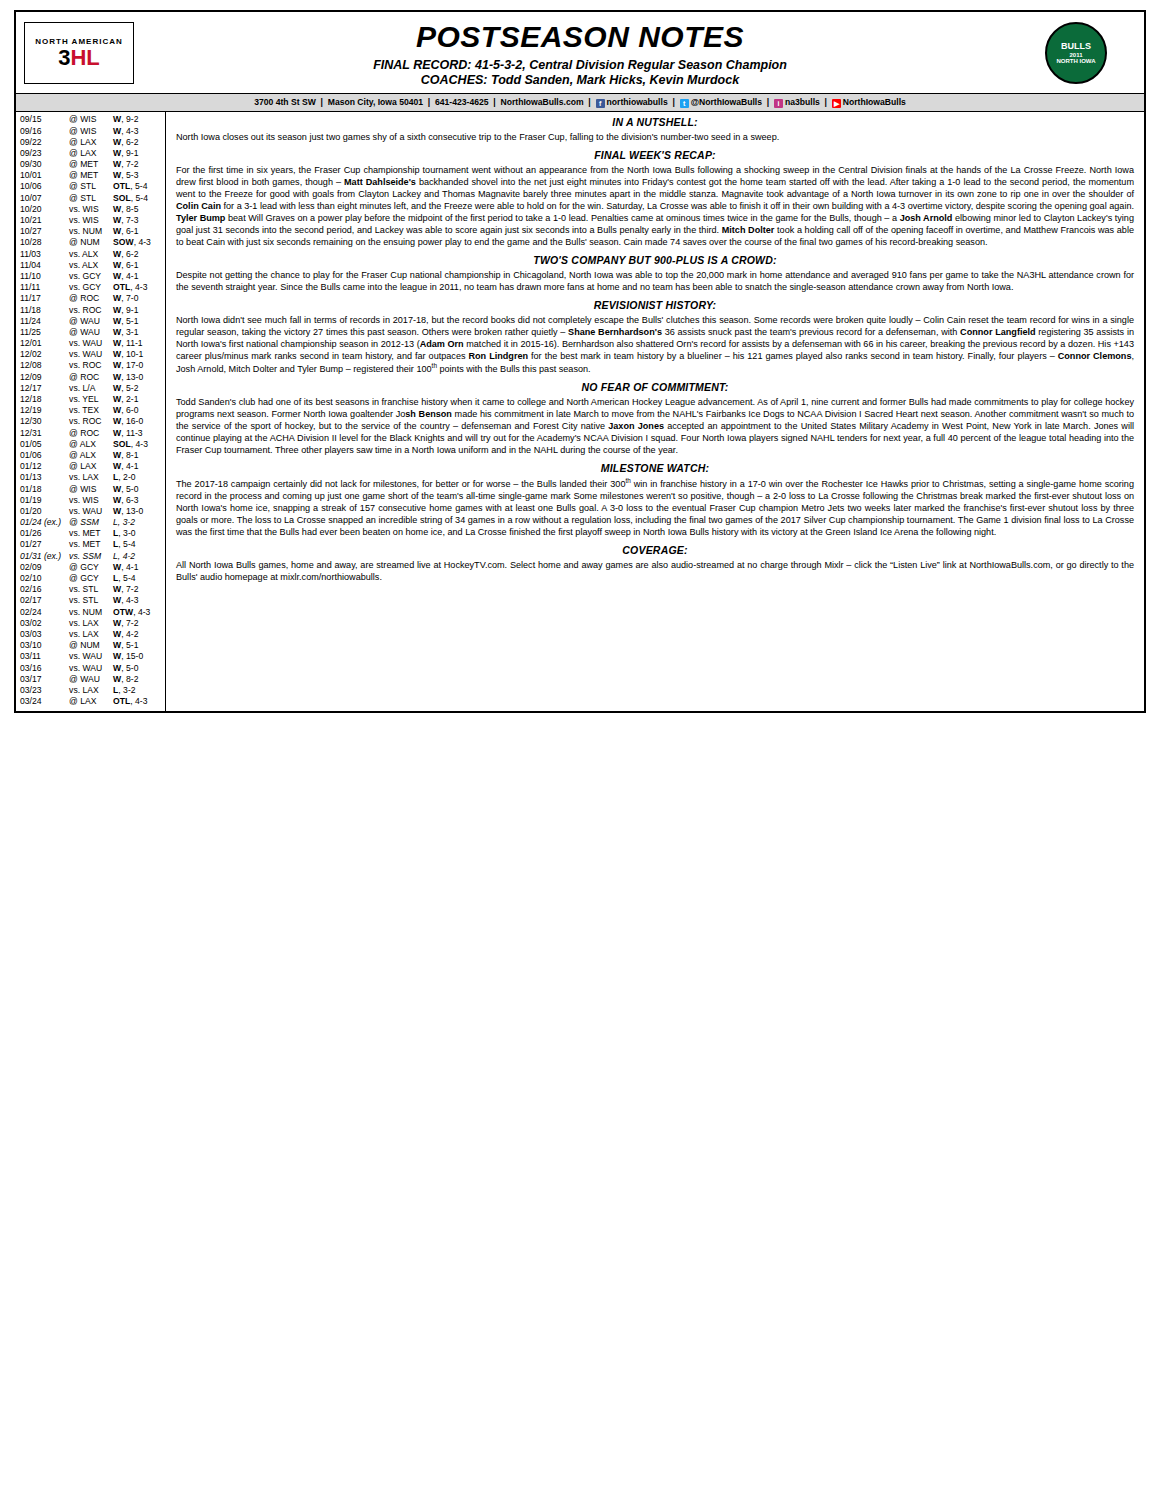NORTH AMERICAN
3HL
POSTSEASON NOTES
FINAL RECORD: 41-5-3-2, Central Division Regular Season Champion
COACHES: Todd Sanden, Mark Hicks, Kevin Murdock
BULLS
2011
NORTH IOWA
3700 4th St SW | Mason City, Iowa 50401 | 641-423-4625 | NorthIowaBulls.com | fnorthiowabulls | t@NorthIowaBulls | ina3bulls | ▶NorthIowaBulls
| 09/15 | @ WIS | W , 9-2 |
| 09/16 | @ WIS | W , 4-3 |
| 09/22 | @ LAX | W , 6-2 |
| 09/23 | @ LAX | W , 9-1 |
| 09/30 | @ MET | W , 7-2 |
| 10/01 | @ MET | W , 5-3 |
| 10/06 | @ STL | OTL , 5-4 |
| 10/07 | @ STL | SOL , 5-4 |
| 10/20 | vs. WIS | W , 8-5 |
| 10/21 | vs. WIS | W , 7-3 |
| 10/27 | vs. NUM | W , 6-1 |
| 10/28 | @ NUM | SOW , 4-3 |
| 11/03 | vs. ALX | W , 6-2 |
| 11/04 | vs. ALX | W , 6-1 |
| 11/10 | vs. GCY | W , 4-1 |
| 11/11 | vs. GCY | OTL , 4-3 |
| 11/17 | @ ROC | W , 7-0 |
| 11/18 | vs. ROC | W , 9-1 |
| 11/24 | @ WAU | W , 5-1 |
| 11/25 | @ WAU | W , 3-1 |
| 12/01 | vs. WAU | W , 11-1 |
| 12/02 | vs. WAU | W , 10-1 |
| 12/08 | vs. ROC | W , 17-0 |
| 12/09 | @ ROC | W , 13-0 |
| 12/17 | vs. L/A | W , 5-2 |
| 12/18 | vs. YEL | W , 2-1 |
| 12/19 | vs. TEX | W , 6-0 |
| 12/30 | vs. ROC | W , 16-0 |
| 12/31 | @ ROC | W , 11-3 |
| 01/05 | @ ALX | SOL , 4-3 |
| 01/06 | @ ALX | W , 8-1 |
| 01/12 | @ LAX | W , 4-1 |
| 01/13 | vs. LAX | L , 2-0 |
| 01/18 | @ WIS | W , 5-0 |
| 01/19 | vs. WIS | W , 6-3 |
| 01/20 | vs. WAU | W , 13-0 |
| 01/24 (ex.) | @ SSM | L, 3-2 |
| 01/26 | vs. MET | L , 3-0 |
| 01/27 | vs. MET | L , 5-4 |
| 01/31 (ex.) | vs. SSM | L, 4-2 |
| 02/09 | @ GCY | W , 4-1 |
| 02/10 | @ GCY | L , 5-4 |
| 02/16 | vs. STL | W , 7-2 |
| 02/17 | vs. STL | W , 4-3 |
| 02/24 | vs. NUM | OTW , 4-3 |
| 03/02 | vs. LAX | W , 7-2 |
| 03/03 | vs. LAX | W , 4-2 |
| 03/10 | @ NUM | W , 5-1 |
| 03/11 | vs. WAU | W , 15-0 |
| 03/16 | vs. WAU | W , 5-0 |
| 03/17 | @ WAU | W , 8-2 |
| 03/23 | vs. LAX | L , 3-2 |
| 03/24 | @ LAX | OTL , 4-3 |
IN A NUTSHELL:
North Iowa closes out its season just two games shy of a sixth consecutive trip to the Fraser Cup, falling to the division's number-two seed in a sweep.
FINAL WEEK'S RECAP:
For the first time in six years, the Fraser Cup championship tournament went without an appearance from the North Iowa Bulls following a shocking sweep in the Central Division finals at the hands of the La Crosse Freeze. North Iowa drew first blood in both games, though – Matt Dahlseide's backhanded shovel into the net just eight minutes into Friday's contest got the home team started off with the lead. After taking a 1-0 lead to the second period, the momentum went to the Freeze for good with goals from Clayton Lackey and Thomas Magnavite barely three minutes apart in the middle stanza. Magnavite took advantage of a North Iowa turnover in its own zone to rip one in over the shoulder of Colin Cain for a 3-1 lead with less than eight minutes left, and the Freeze were able to hold on for the win. Saturday, La Crosse was able to finish it off in their own building with a 4-3 overtime victory, despite scoring the opening goal again. Tyler Bump beat Will Graves on a power play before the midpoint of the first period to take a 1-0 lead. Penalties came at ominous times twice in the game for the Bulls, though – a Josh Arnold elbowing minor led to Clayton Lackey's tying goal just 31 seconds into the second period, and Lackey was able to score again just six seconds into a Bulls penalty early in the third. Mitch Dolter took a holding call off of the opening faceoff in overtime, and Matthew Francois was able to beat Cain with just six seconds remaining on the ensuing power play to end the game and the Bulls' season. Cain made 74 saves over the course of the final two games of his record-breaking season.
TWO'S COMPANY BUT 900-PLUS IS A CROWD:
Despite not getting the chance to play for the Fraser Cup national championship in Chicagoland, North Iowa was able to top the 20,000 mark in home attendance and averaged 910 fans per game to take the NA3HL attendance crown for the seventh straight year. Since the Bulls came into the league in 2011, no team has drawn more fans at home and no team has been able to snatch the single-season attendance crown away from North Iowa.
REVISIONIST HISTORY:
North Iowa didn't see much fall in terms of records in 2017-18, but the record books did not completely escape the Bulls' clutches this season. Some records were broken quite loudly – Colin Cain reset the team record for wins in a single regular season, taking the victory 27 times this past season. Others were broken rather quietly – Shane Bernhardson's 36 assists snuck past the team's previous record for a defenseman, with Connor Langfield registering 35 assists in North Iowa's first national championship season in 2012-13 (Adam Orn matched it in 2015-16). Bernhardson also shattered Orn's record for assists by a defenseman with 66 in his career, breaking the previous record by a dozen. His +143 career plus/minus mark ranks second in team history, and far outpaces Ron Lindgren for the best mark in team history by a blueliner – his 121 games played also ranks second in team history. Finally, four players – Connor Clemons, Josh Arnold, Mitch Dolter and Tyler Bump – registered their 100th points with the Bulls this past season.
NO FEAR OF COMMITMENT:
Todd Sanden's club had one of its best seasons in franchise history when it came to college and North American Hockey League advancement. As of April 1, nine current and former Bulls had made commitments to play for college hockey programs next season. Former North Iowa goaltender Josh Benson made his commitment in late March to move from the NAHL's Fairbanks Ice Dogs to NCAA Division I Sacred Heart next season. Another commitment wasn't so much to the service of the sport of hockey, but to the service of the country – defenseman and Forest City native Jaxon Jones accepted an appointment to the United States Military Academy in West Point, New York in late March. Jones will continue playing at the ACHA Division II level for the Black Knights and will try out for the Academy's NCAA Division I squad. Four North Iowa players signed NAHL tenders for next year, a full 40 percent of the league total heading into the Fraser Cup tournament. Three other players saw time in a North Iowa uniform and in the NAHL during the course of the year.
MILESTONE WATCH:
The 2017-18 campaign certainly did not lack for milestones, for better or for worse – the Bulls landed their 300th win in franchise history in a 17-0 win over the Rochester Ice Hawks prior to Christmas, setting a single-game home scoring record in the process and coming up just one game short of the team's all-time single-game mark Some milestones weren't so positive, though – a 2-0 loss to La Crosse following the Christmas break marked the first-ever shutout loss on North Iowa's home ice, snapping a streak of 157 consecutive home games with at least one Bulls goal. A 3-0 loss to the eventual Fraser Cup champion Metro Jets two weeks later marked the franchise's first-ever shutout loss by three goals or more. The loss to La Crosse snapped an incredible string of 34 games in a row without a regulation loss, including the final two games of the 2017 Silver Cup championship tournament. The Game 1 division final loss to La Crosse was the first time that the Bulls had ever been beaten on home ice, and La Crosse finished the first playoff sweep in North Iowa Bulls history with its victory at the Green Island Ice Arena the following night.
COVERAGE:
All North Iowa Bulls games, home and away, are streamed live at HockeyTV.com. Select home and away games are also audio-streamed at no charge through Mixlr – click the “Listen Live” link at NorthIowaBulls.com, or go directly to the Bulls' audio homepage at mixlr.com/northiowabulls.